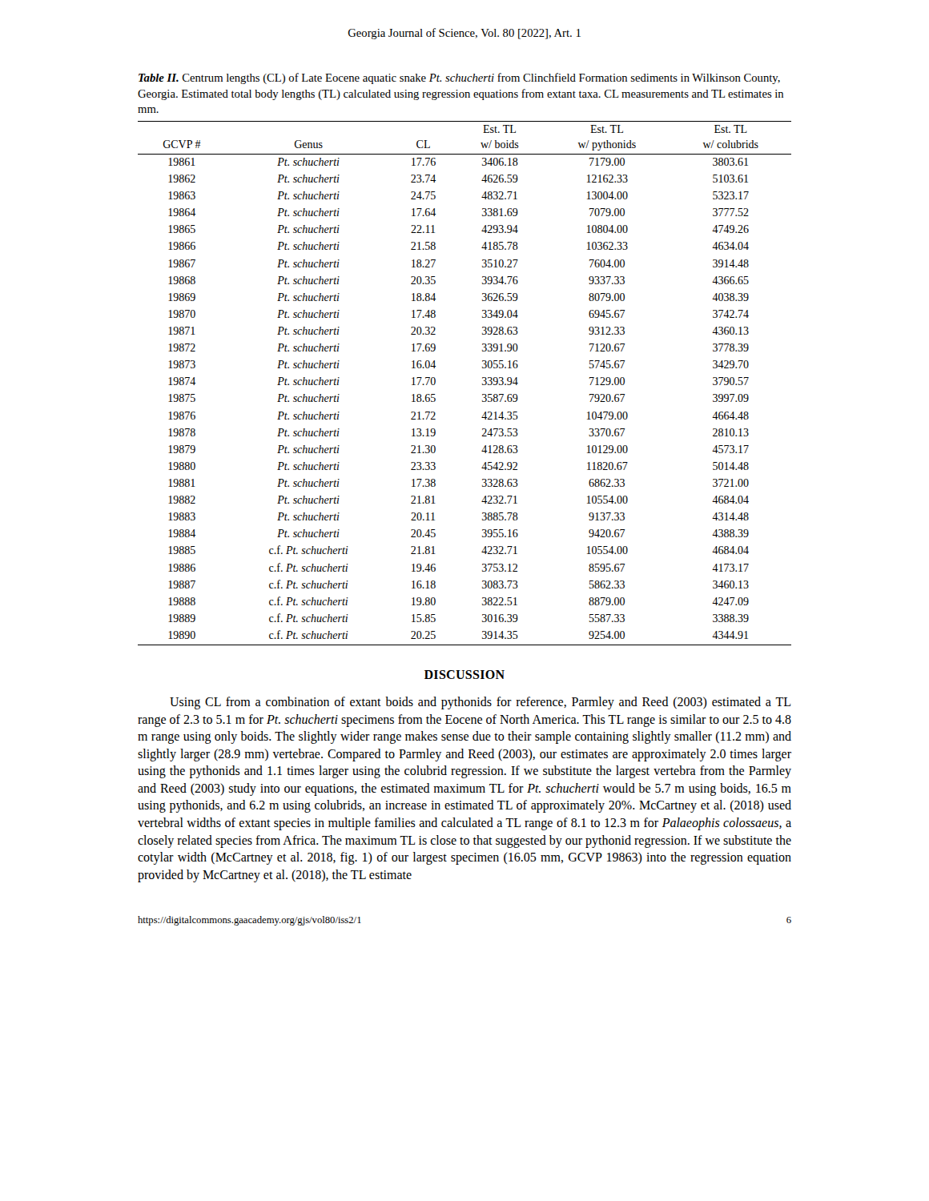Georgia Journal of Science, Vol. 80 [2022], Art. 1
Table II. Centrum lengths (CL) of Late Eocene aquatic snake Pt. schucherti from Clinchfield Formation sediments in Wilkinson County, Georgia. Estimated total body lengths (TL) calculated using regression equations from extant taxa. CL measurements and TL estimates in mm.
| GCVP # | Genus | CL | Est. TL w/ boids | Est. TL w/ pythonids | Est. TL w/ colubrids |
| --- | --- | --- | --- | --- | --- |
| 19861 | Pt. schucherti | 17.76 | 3406.18 | 7179.00 | 3803.61 |
| 19862 | Pt. schucherti | 23.74 | 4626.59 | 12162.33 | 5103.61 |
| 19863 | Pt. schucherti | 24.75 | 4832.71 | 13004.00 | 5323.17 |
| 19864 | Pt. schucherti | 17.64 | 3381.69 | 7079.00 | 3777.52 |
| 19865 | Pt. schucherti | 22.11 | 4293.94 | 10804.00 | 4749.26 |
| 19866 | Pt. schucherti | 21.58 | 4185.78 | 10362.33 | 4634.04 |
| 19867 | Pt. schucherti | 18.27 | 3510.27 | 7604.00 | 3914.48 |
| 19868 | Pt. schucherti | 20.35 | 3934.76 | 9337.33 | 4366.65 |
| 19869 | Pt. schucherti | 18.84 | 3626.59 | 8079.00 | 4038.39 |
| 19870 | Pt. schucherti | 17.48 | 3349.04 | 6945.67 | 3742.74 |
| 19871 | Pt. schucherti | 20.32 | 3928.63 | 9312.33 | 4360.13 |
| 19872 | Pt. schucherti | 17.69 | 3391.90 | 7120.67 | 3778.39 |
| 19873 | Pt. schucherti | 16.04 | 3055.16 | 5745.67 | 3429.70 |
| 19874 | Pt. schucherti | 17.70 | 3393.94 | 7129.00 | 3790.57 |
| 19875 | Pt. schucherti | 18.65 | 3587.69 | 7920.67 | 3997.09 |
| 19876 | Pt. schucherti | 21.72 | 4214.35 | 10479.00 | 4664.48 |
| 19878 | Pt. schucherti | 13.19 | 2473.53 | 3370.67 | 2810.13 |
| 19879 | Pt. schucherti | 21.30 | 4128.63 | 10129.00 | 4573.17 |
| 19880 | Pt. schucherti | 23.33 | 4542.92 | 11820.67 | 5014.48 |
| 19881 | Pt. schucherti | 17.38 | 3328.63 | 6862.33 | 3721.00 |
| 19882 | Pt. schucherti | 21.81 | 4232.71 | 10554.00 | 4684.04 |
| 19883 | Pt. schucherti | 20.11 | 3885.78 | 9137.33 | 4314.48 |
| 19884 | Pt. schucherti | 20.45 | 3955.16 | 9420.67 | 4388.39 |
| 19885 | c.f. Pt. schucherti | 21.81 | 4232.71 | 10554.00 | 4684.04 |
| 19886 | c.f. Pt. schucherti | 19.46 | 3753.12 | 8595.67 | 4173.17 |
| 19887 | c.f. Pt. schucherti | 16.18 | 3083.73 | 5862.33 | 3460.13 |
| 19888 | c.f. Pt. schucherti | 19.80 | 3822.51 | 8879.00 | 4247.09 |
| 19889 | c.f. Pt. schucherti | 15.85 | 3016.39 | 5587.33 | 3388.39 |
| 19890 | c.f. Pt. schucherti | 20.25 | 3914.35 | 9254.00 | 4344.91 |
DISCUSSION
Using CL from a combination of extant boids and pythonids for reference, Parmley and Reed (2003) estimated a TL range of 2.3 to 5.1 m for Pt. schucherti specimens from the Eocene of North America. This TL range is similar to our 2.5 to 4.8 m range using only boids. The slightly wider range makes sense due to their sample containing slightly smaller (11.2 mm) and slightly larger (28.9 mm) vertebrae. Compared to Parmley and Reed (2003), our estimates are approximately 2.0 times larger using the pythonids and 1.1 times larger using the colubrid regression. If we substitute the largest vertebra from the Parmley and Reed (2003) study into our equations, the estimated maximum TL for Pt. schucherti would be 5.7 m using boids, 16.5 m using pythonids, and 6.2 m using colubrids, an increase in estimated TL of approximately 20%. McCartney et al. (2018) used vertebral widths of extant species in multiple families and calculated a TL range of 8.1 to 12.3 m for Palaeophis colossaeus, a closely related species from Africa. The maximum TL is close to that suggested by our pythonid regression. If we substitute the cotylar width (McCartney et al. 2018, fig. 1) of our largest specimen (16.05 mm, GCVP 19863) into the regression equation provided by McCartney et al. (2018), the TL estimate
https://digitalcommons.gaacademy.org/gjs/vol80/iss2/1 6